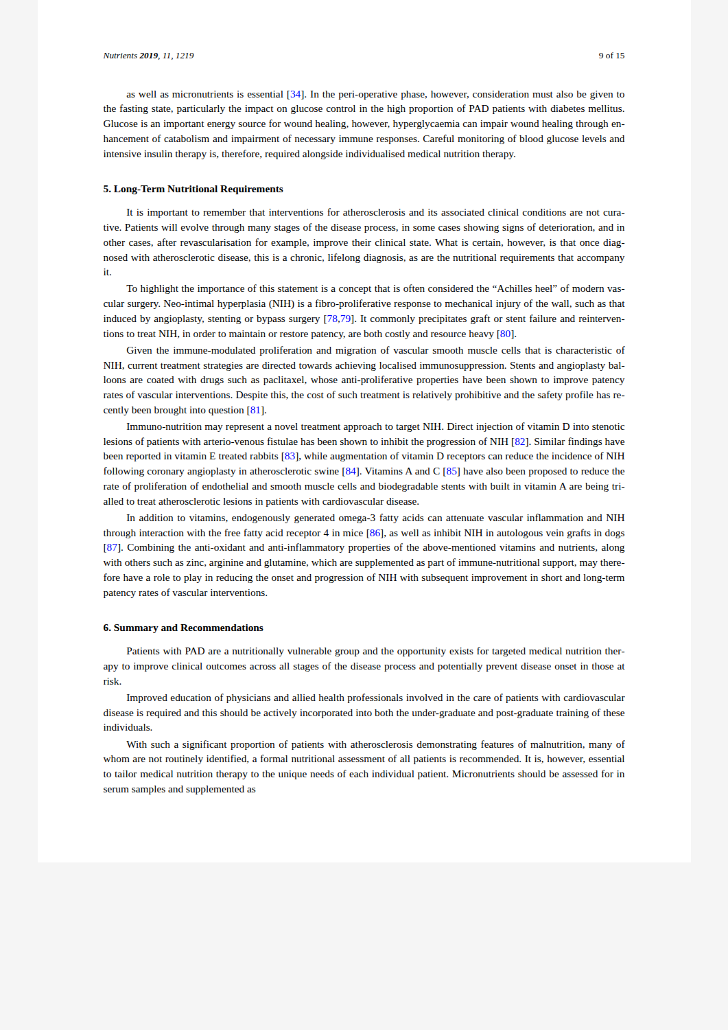Nutrients 2019, 11, 1219 9 of 15
as well as micronutrients is essential [34]. In the peri-operative phase, however, consideration must also be given to the fasting state, particularly the impact on glucose control in the high proportion of PAD patients with diabetes mellitus. Glucose is an important energy source for wound healing, however, hyperglycaemia can impair wound healing through enhancement of catabolism and impairment of necessary immune responses. Careful monitoring of blood glucose levels and intensive insulin therapy is, therefore, required alongside individualised medical nutrition therapy.
5. Long-Term Nutritional Requirements
It is important to remember that interventions for atherosclerosis and its associated clinical conditions are not curative. Patients will evolve through many stages of the disease process, in some cases showing signs of deterioration, and in other cases, after revascularisation for example, improve their clinical state. What is certain, however, is that once diagnosed with atherosclerotic disease, this is a chronic, lifelong diagnosis, as are the nutritional requirements that accompany it.
To highlight the importance of this statement is a concept that is often considered the “Achilles heel” of modern vascular surgery. Neo-intimal hyperplasia (NIH) is a fibro-proliferative response to mechanical injury of the wall, such as that induced by angioplasty, stenting or bypass surgery [78,79]. It commonly precipitates graft or stent failure and reinterventions to treat NIH, in order to maintain or restore patency, are both costly and resource heavy [80].
Given the immune-modulated proliferation and migration of vascular smooth muscle cells that is characteristic of NIH, current treatment strategies are directed towards achieving localised immunosuppression. Stents and angioplasty balloons are coated with drugs such as paclitaxel, whose anti-proliferative properties have been shown to improve patency rates of vascular interventions. Despite this, the cost of such treatment is relatively prohibitive and the safety profile has recently been brought into question [81].
Immuno-nutrition may represent a novel treatment approach to target NIH. Direct injection of vitamin D into stenotic lesions of patients with arterio-venous fistulae has been shown to inhibit the progression of NIH [82]. Similar findings have been reported in vitamin E treated rabbits [83], while augmentation of vitamin D receptors can reduce the incidence of NIH following coronary angioplasty in atherosclerotic swine [84]. Vitamins A and C [85] have also been proposed to reduce the rate of proliferation of endothelial and smooth muscle cells and biodegradable stents with built in vitamin A are being trialled to treat atherosclerotic lesions in patients with cardiovascular disease.
In addition to vitamins, endogenously generated omega-3 fatty acids can attenuate vascular inflammation and NIH through interaction with the free fatty acid receptor 4 in mice [86], as well as inhibit NIH in autologous vein grafts in dogs [87]. Combining the anti-oxidant and anti-inflammatory properties of the above-mentioned vitamins and nutrients, along with others such as zinc, arginine and glutamine, which are supplemented as part of immune-nutritional support, may therefore have a role to play in reducing the onset and progression of NIH with subsequent improvement in short and long-term patency rates of vascular interventions.
6. Summary and Recommendations
Patients with PAD are a nutritionally vulnerable group and the opportunity exists for targeted medical nutrition therapy to improve clinical outcomes across all stages of the disease process and potentially prevent disease onset in those at risk.
Improved education of physicians and allied health professionals involved in the care of patients with cardiovascular disease is required and this should be actively incorporated into both the under-graduate and post-graduate training of these individuals.
With such a significant proportion of patients with atherosclerosis demonstrating features of malnutrition, many of whom are not routinely identified, a formal nutritional assessment of all patients is recommended. It is, however, essential to tailor medical nutrition therapy to the unique needs of each individual patient. Micronutrients should be assessed for in serum samples and supplemented as